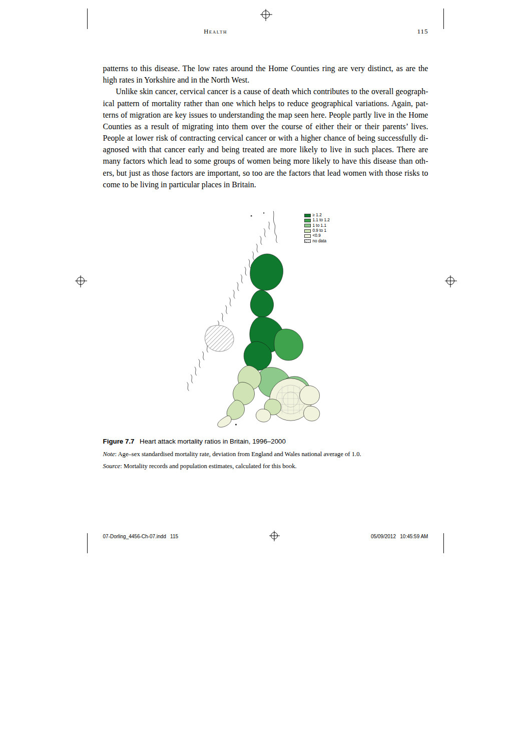Health 115
patterns to this disease. The low rates around the Home Counties ring are very distinct, as are the high rates in Yorkshire and in the North West.
Unlike skin cancer, cervical cancer is a cause of death which contributes to the overall geographical pattern of mortality rather than one which helps to reduce geographical variations. Again, patterns of migration are key issues to understanding the map seen here. People partly live in the Home Counties as a result of migrating into them over the course of either their or their parents’ lives. People at lower risk of contracting cervical cancer or with a higher chance of being successfully diagnosed with that cancer early and being treated are more likely to live in such places. There are many factors which lead to some groups of women being more likely to have this disease than others, but just as those factors are important, so too are the factors that lead women with those risks to come to be living in particular places in Britain.
| | ≥ 1.2 |
| | 1.1 to 1.2 |
| | 1 to 1.1 |
| | 0.9 to 1 |
| | <0.9 |
| | no data |
Figure 7.7 Heart attack mortality ratios in Britain, 1996–2000
Note: Age–sex standardised mortality rate, deviation from England and Wales national average of 1.0.
Source: Mortality records and population estimates, calculated for this book.
07-Dorling_4456-Ch-07.indd 115 05/09/2012 10:45:59 AM